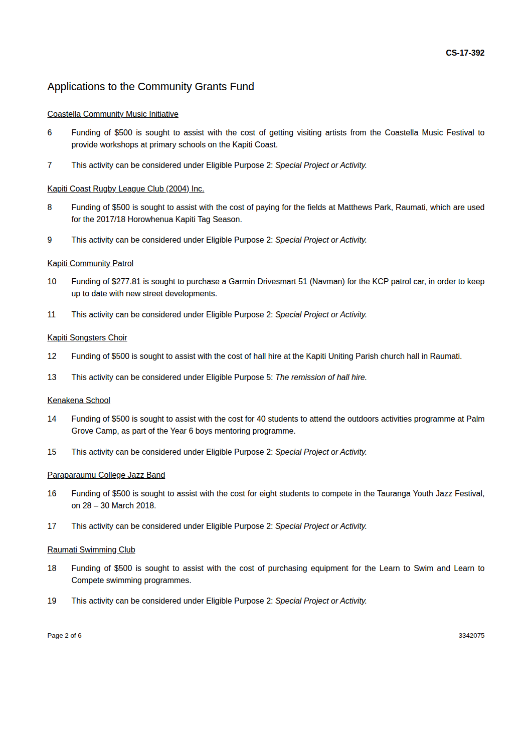CS-17-392
Applications to the Community Grants Fund
Coastella Community Music Initiative
6
Funding of $500 is sought to assist with the cost of getting visiting artists from the Coastella Music Festival to provide workshops at primary schools on the Kapiti Coast.
7
This activity can be considered under Eligible Purpose 2: Special Project or Activity.
Kapiti Coast Rugby League Club (2004) Inc.
8
Funding of $500 is sought to assist with the cost of paying for the fields at Matthews Park, Raumati, which are used for the 2017/18 Horowhenua Kapiti Tag Season.
9
This activity can be considered under Eligible Purpose 2: Special Project or Activity.
Kapiti Community Patrol
10
Funding of $277.81 is sought to purchase a Garmin Drivesmart 51 (Navman) for the KCP patrol car, in order to keep up to date with new street developments.
11
This activity can be considered under Eligible Purpose 2: Special Project or Activity.
Kapiti Songsters Choir
12
Funding of $500 is sought to assist with the cost of hall hire at the Kapiti Uniting Parish church hall in Raumati.
13
This activity can be considered under Eligible Purpose 5: The remission of hall hire.
Kenakena School
14
Funding of $500 is sought to assist with the cost for 40 students to attend the outdoors activities programme at Palm Grove Camp, as part of the Year 6 boys mentoring programme.
15
This activity can be considered under Eligible Purpose 2: Special Project or Activity.
Paraparaumu College Jazz Band
16
Funding of $500 is sought to assist with the cost for eight students to compete in the Tauranga Youth Jazz Festival, on 28 – 30 March 2018.
17
This activity can be considered under Eligible Purpose 2: Special Project or Activity.
Raumati Swimming Club
18
Funding of $500 is sought to assist with the cost of purchasing equipment for the Learn to Swim and Learn to Compete swimming programmes.
19
This activity can be considered under Eligible Purpose 2: Special Project or Activity.
Page 2 of 6 3342075